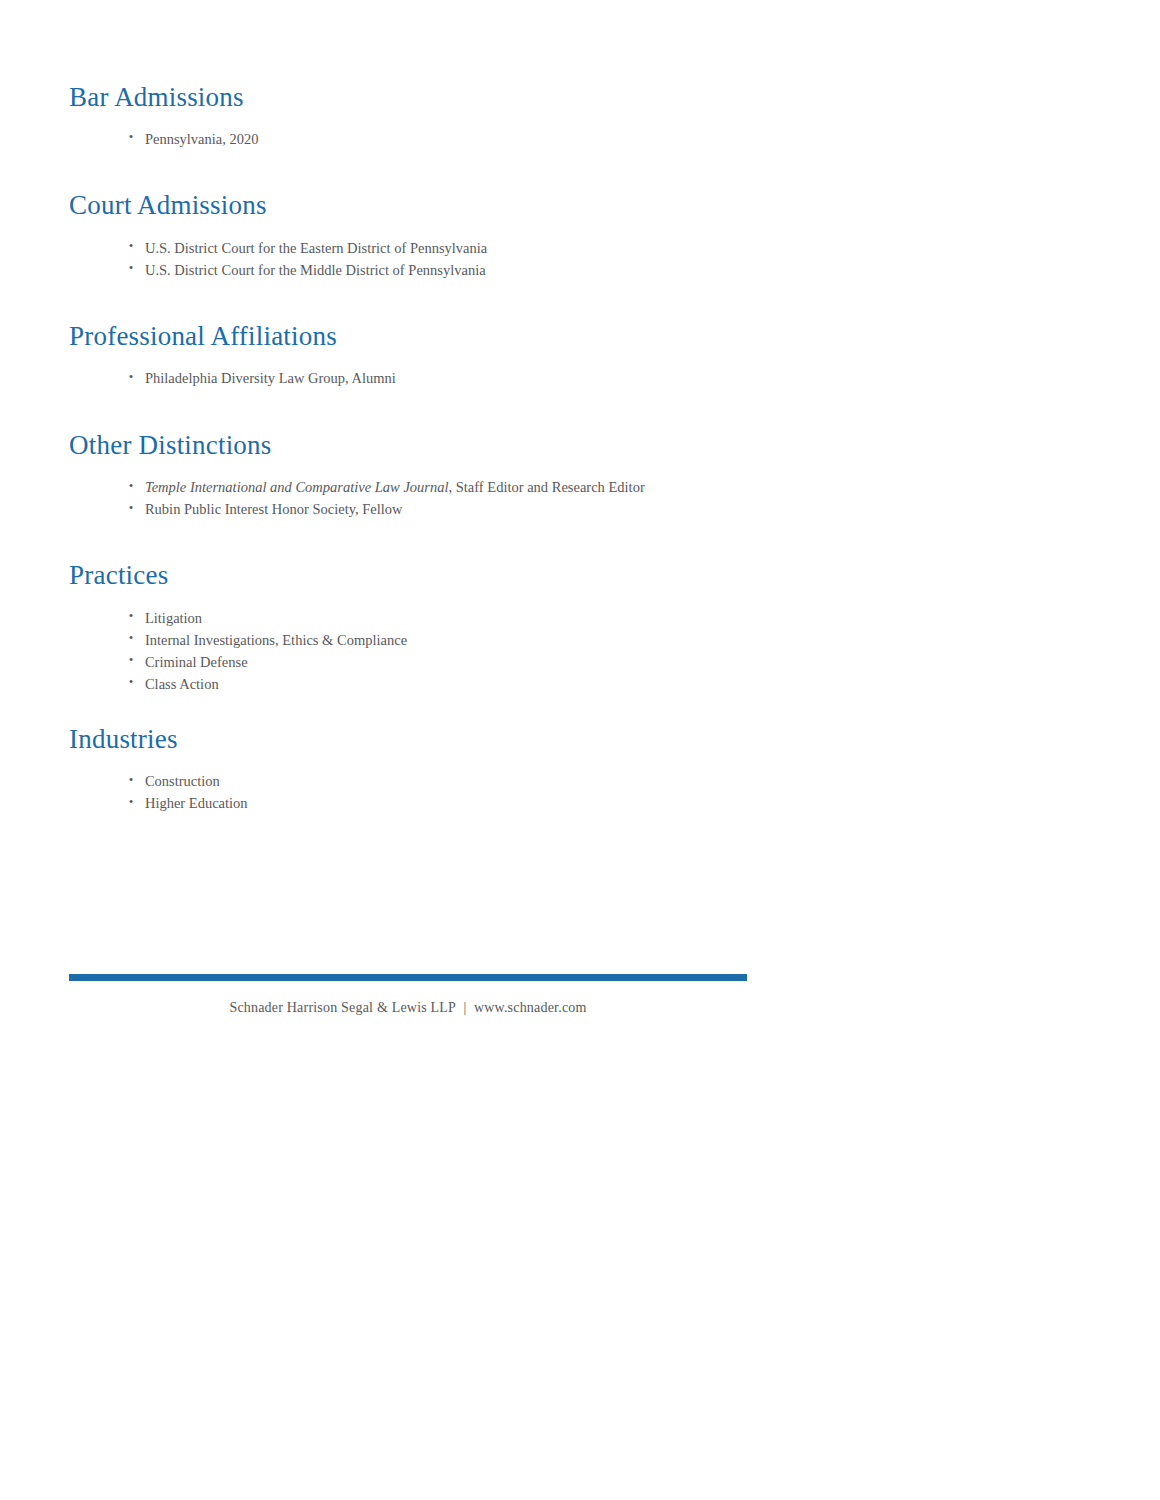Bar Admissions
Pennsylvania, 2020
Court Admissions
U.S. District Court for the Eastern District of Pennsylvania
U.S. District Court for the Middle District of Pennsylvania
Professional Affiliations
Philadelphia Diversity Law Group, Alumni
Other Distinctions
Temple International and Comparative Law Journal, Staff Editor and Research Editor
Rubin Public Interest Honor Society, Fellow
Practices
Litigation
Internal Investigations, Ethics & Compliance
Criminal Defense
Class Action
Industries
Construction
Higher Education
Schnader Harrison Segal & Lewis LLP | www.schnader.com